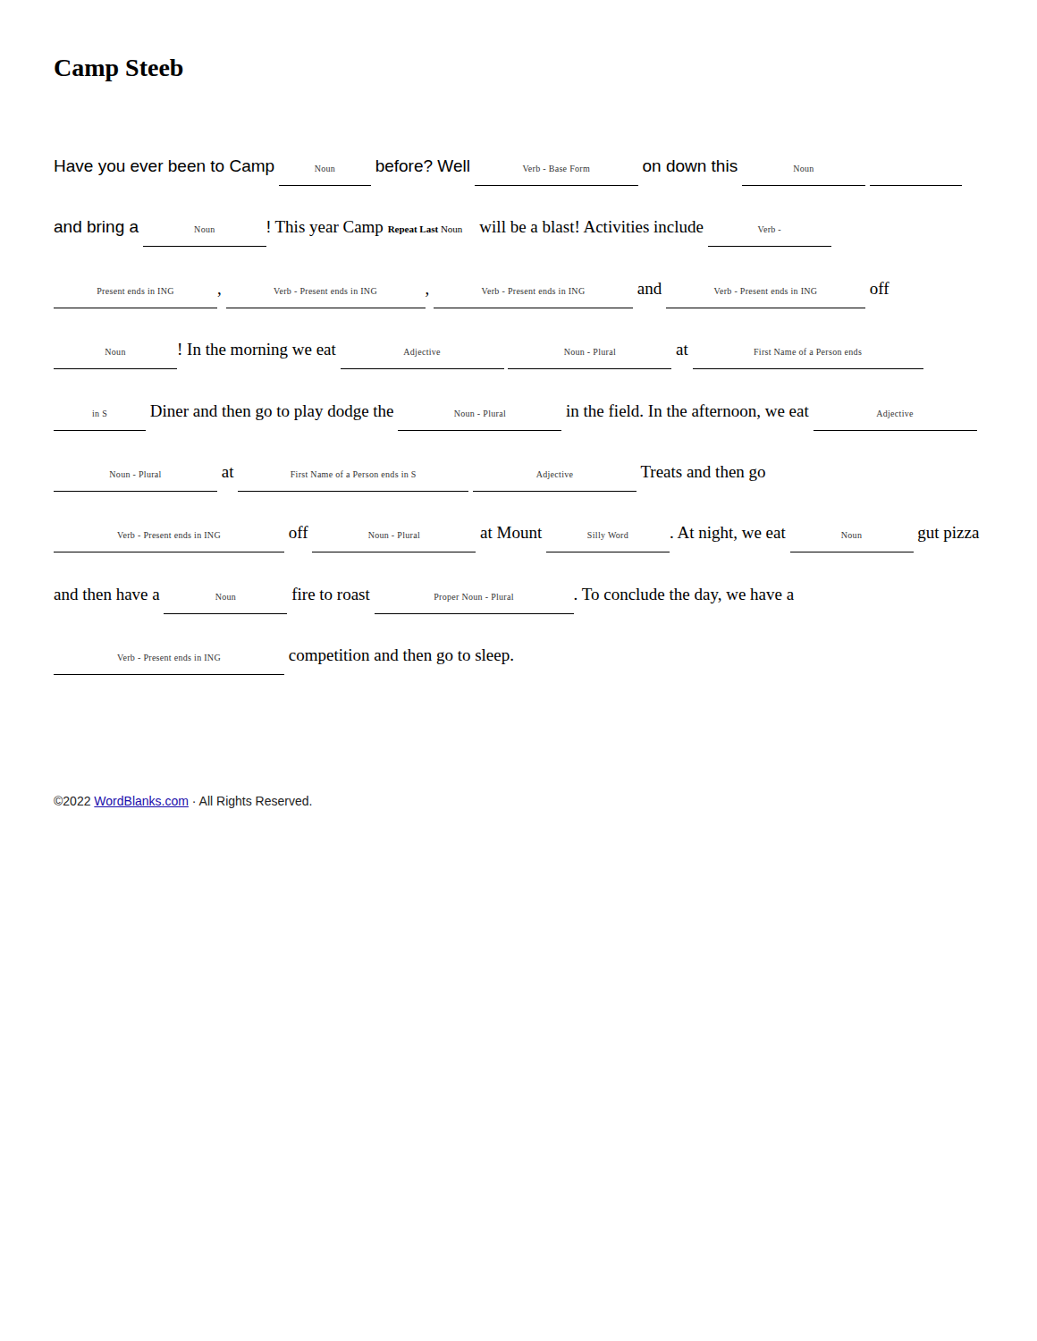Camp Steeb
Have you ever been to Camp Noun before? Well Verb - Base Form on down this Noun and bring a Noun! This year Camp Repeat Last Noun will be a blast! Activities include Verb - Present ends in ING, Verb - Present ends in ING, Verb - Present ends in ING and Verb - Present ends in ING off Noun! In the morning we eat Adjective Noun - Plural at First Name of a Person ends in S Diner and then go to play dodge the Noun - Plural in the field. In the afternoon, we eat Adjective Noun - Plural at First Name of a Person ends in S Adjective Treats and then go Verb - Present ends in ING off Noun - Plural at Mount Silly Word. At night, we eat Noun gut pizza and then have a Noun fire to roast Proper Noun - Plural. To conclude the day, we have a Verb - Present ends in ING competition and then go to sleep.
©2022 WordBlanks.com · All Rights Reserved.